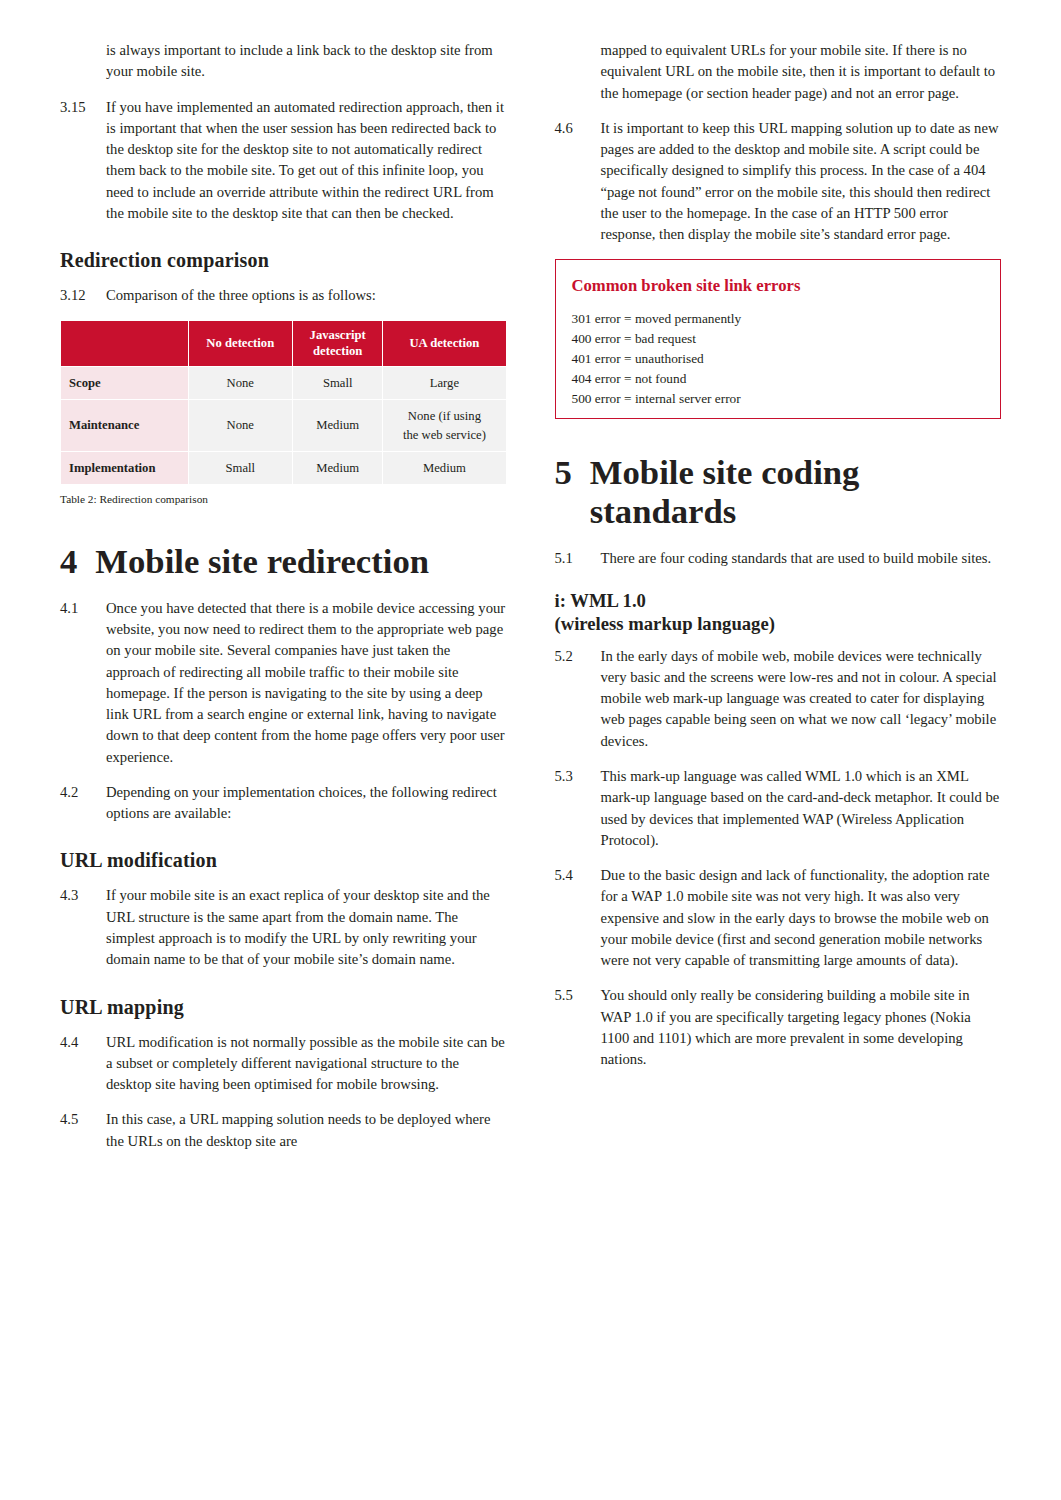is always important to include a link back to the desktop site from your mobile site.
3.15
If you have implemented an automated redirection approach, then it is important that when the user session has been redirected back to the desktop site for the desktop site to not automatically redirect them back to the mobile site. To get out of this infinite loop, you need to include an override attribute within the redirect URL from the mobile site to the desktop site that can then be checked.
Redirection comparison
3.12
Comparison of the three options is as follows:
| | No detection | Javascript detection | UA detection |
| --- | --- | --- | --- |
| Scope | None | Small | Large |
| Maintenance | None | Medium | None (if using the web service) |
| Implementation | Small | Medium | Medium |
Table 2: Redirection comparison
4 Mobile site redirection
4.1
Once you have detected that there is a mobile device accessing your website, you now need to redirect them to the appropriate web page on your mobile site. Several companies have just taken the approach of redirecting all mobile traffic to their mobile site homepage. If the person is navigating to the site by using a deep link URL from a search engine or external link, having to navigate down to that deep content from the home page offers very poor user experience.
4.2
Depending on your implementation choices, the following redirect options are available:
URL modification
4.3
If your mobile site is an exact replica of your desktop site and the URL structure is the same apart from the domain name. The simplest approach is to modify the URL by only rewriting your domain name to be that of your mobile site’s domain name.
URL mapping
4.4
URL modification is not normally possible as the mobile site can be a subset or completely different navigational structure to the desktop site having been optimised for mobile browsing.
4.5
In this case, a URL mapping solution needs to be deployed where the URLs on the desktop site are
mapped to equivalent URLs for your mobile site. If there is no equivalent URL on the mobile site, then it is important to default to the homepage (or section header page) and not an error page.
4.6
It is important to keep this URL mapping solution up to date as new pages are added to the desktop and mobile site. A script could be specifically designed to simplify this process. In the case of a 404 “page not found” error on the mobile site, this should then redirect the user to the homepage. In the case of an HTTP 500 error response, then display the mobile site’s standard error page.
Common broken site link errors
301 error = moved permanently
400 error = bad request
401 error = unauthorised
404 error = not found
500 error = internal server error
5 Mobile site coding standards
5.1
There are four coding standards that are used to build mobile sites.
i: WML 1.0
(wireless markup language)
5.2
In the early days of mobile web, mobile devices were technically very basic and the screens were low-res and not in colour. A special mobile web mark-up language was created to cater for displaying web pages capable being seen on what we now call ‘legacy’ mobile devices.
5.3
This mark-up language was called WML 1.0 which is an XML mark-up language based on the card-and-deck metaphor. It could be used by devices that implemented WAP (Wireless Application Protocol).
5.4
Due to the basic design and lack of functionality, the adoption rate for a WAP 1.0 mobile site was not very high. It was also very expensive and slow in the early days to browse the mobile web on your mobile device (first and second generation mobile networks were not very capable of transmitting large amounts of data).
5.5
You should only really be considering building a mobile site in WAP 1.0 if you are specifically targeting legacy phones (Nokia 1100 and 1101) which are more prevalent in some developing nations.